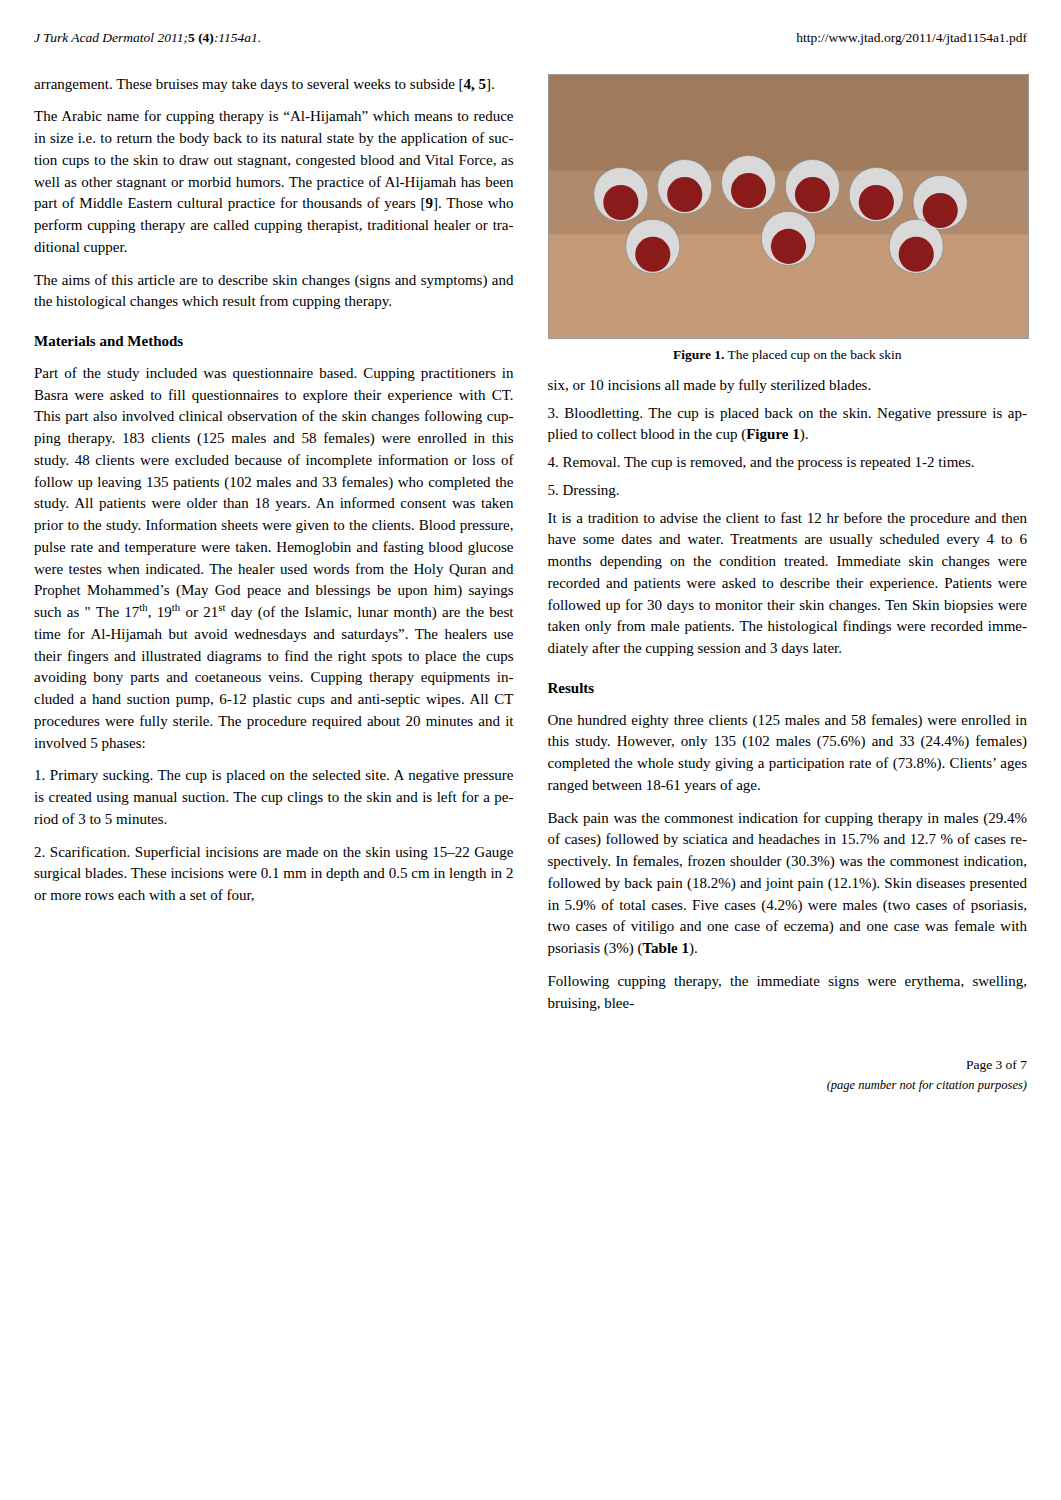J Turk Acad Dermatol 2011;5 (4):1154a1.
http://www.jtad.org/2011/4/jtad1154a1.pdf
arrangement. These bruises may take days to several weeks to subside [4, 5].
The Arabic name for cupping therapy is “Al-Hijamah” which means to reduce in size i.e. to return the body back to its natural state by the application of suction cups to the skin to draw out stagnant, congested blood and Vital Force, as well as other stagnant or morbid humors. The practice of Al-Hijamah has been part of Middle Eastern cultural practice for thousands of years [9]. Those who perform cupping therapy are called cupping therapist, traditional healer or traditional cupper.
The aims of this article are to describe skin changes (signs and symptoms) and the histological changes which result from cupping therapy.
Materials and Methods
Part of the study included was questionnaire based. Cupping practitioners in Basra were asked to fill questionnaires to explore their experience with CT. This part also involved clinical observation of the skin changes following cupping therapy. 183 clients (125 males and 58 females) were enrolled in this study. 48 clients were excluded because of incomplete information or loss of follow up leaving 135 patients (102 males and 33 females) who completed the study. All patients were older than 18 years. An informed consent was taken prior to the study. Information sheets were given to the clients. Blood pressure, pulse rate and temperature were taken. Hemoglobin and fasting blood glucose were testes when indicated. The healer used words from the Holy Quran and Prophet Mohammed’s (May God peace and blessings be upon him) sayings such as " The 17th, 19th or 21st day (of the Islamic, lunar month) are the best time for Al-Hijamah but avoid wednesdays and saturdays”. The healers use their fingers and illustrated diagrams to find the right spots to place the cups avoiding bony parts and coetaneous veins. Cupping therapy equipments included a hand suction pump, 6-12 plastic cups and anti-septic wipes. All CT procedures were fully sterile. The procedure required about 20 minutes and it involved 5 phases:
1. Primary sucking. The cup is placed on the selected site. A negative pressure is created using manual suction. The cup clings to the skin and is left for a period of 3 to 5 minutes.
2. Scarification. Superficial incisions are made on the skin using 15–22 Gauge surgical blades. These incisions were 0.1 mm in depth and 0.5 cm in length in 2 or more rows each with a set of four,
Figure 1. The placed cup on the back skin
six, or 10 incisions all made by fully sterilized blades.
3. Bloodletting. The cup is placed back on the skin. Negative pressure is applied to collect blood in the cup (Figure 1).
4. Removal. The cup is removed, and the process is repeated 1-2 times.
5. Dressing.
It is a tradition to advise the client to fast 12 hr before the procedure and then have some dates and water. Treatments are usually scheduled every 4 to 6 months depending on the condition treated. Immediate skin changes were recorded and patients were asked to describe their experience. Patients were followed up for 30 days to monitor their skin changes. Ten Skin biopsies were taken only from male patients. The histological findings were recorded immediately after the cupping session and 3 days later.
Results
One hundred eighty three clients (125 males and 58 females) were enrolled in this study. However, only 135 (102 males (75.6%) and 33 (24.4%) females) completed the whole study giving a participation rate of (73.8%). Clients’ ages ranged between 18-61 years of age.
Back pain was the commonest indication for cupping therapy in males (29.4% of cases) followed by sciatica and headaches in 15.7% and 12.7 % of cases respectively. In females, frozen shoulder (30.3%) was the commonest indication, followed by back pain (18.2%) and joint pain (12.1%). Skin diseases presented in 5.9% of total cases. Five cases (4.2%) were males (two cases of psoriasis, two cases of vitiligo and one case of eczema) and one case was female with psoriasis (3%) (Table 1).
Following cupping therapy, the immediate signs were erythema, swelling, bruising, blee-
Page 3 of 7
(page number not for citation purposes)